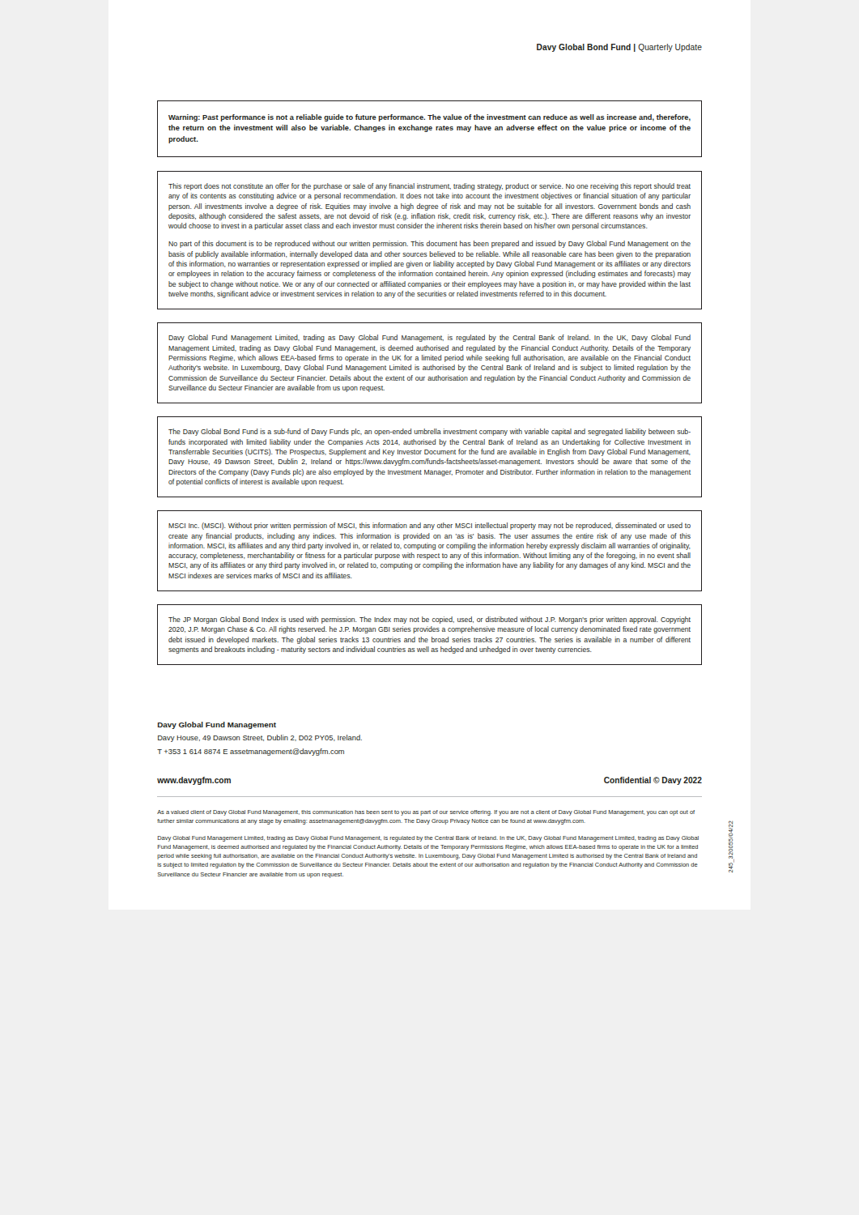Davy Global Bond Fund | Quarterly Update
Warning: Past performance is not a reliable guide to future performance. The value of the investment can reduce as well as increase and, therefore, the return on the investment will also be variable. Changes in exchange rates may have an adverse effect on the value price or income of the product.
This report does not constitute an offer for the purchase or sale of any financial instrument, trading strategy, product or service. No one receiving this report should treat any of its contents as constituting advice or a personal recommendation. It does not take into account the investment objectives or financial situation of any particular person. All investments involve a degree of risk. Equities may involve a high degree of risk and may not be suitable for all investors. Government bonds and cash deposits, although considered the safest assets, are not devoid of risk (e.g. inflation risk, credit risk, currency risk, etc.). There are different reasons why an investor would choose to invest in a particular asset class and each investor must consider the inherent risks therein based on his/her own personal circumstances.
No part of this document is to be reproduced without our written permission. This document has been prepared and issued by Davy Global Fund Management on the basis of publicly available information, internally developed data and other sources believed to be reliable. While all reasonable care has been given to the preparation of this information, no warranties or representation expressed or implied are given or liability accepted by Davy Global Fund Management or its affiliates or any directors or employees in relation to the accuracy fairness or completeness of the information contained herein. Any opinion expressed (including estimates and forecasts) may be subject to change without notice. We or any of our connected or affiliated companies or their employees may have a position in, or may have provided within the last twelve months, significant advice or investment services in relation to any of the securities or related investments referred to in this document.
Davy Global Fund Management Limited, trading as Davy Global Fund Management, is regulated by the Central Bank of Ireland. In the UK, Davy Global Fund Management Limited, trading as Davy Global Fund Management, is deemed authorised and regulated by the Financial Conduct Authority. Details of the Temporary Permissions Regime, which allows EEA-based firms to operate in the UK for a limited period while seeking full authorisation, are available on the Financial Conduct Authority's website. In Luxembourg, Davy Global Fund Management Limited is authorised by the Central Bank of Ireland and is subject to limited regulation by the Commission de Surveillance du Secteur Financier. Details about the extent of our authorisation and regulation by the Financial Conduct Authority and Commission de Surveillance du Secteur Financier are available from us upon request.
The Davy Global Bond Fund is a sub-fund of Davy Funds plc, an open-ended umbrella investment company with variable capital and segregated liability between sub-funds incorporated with limited liability under the Companies Acts 2014, authorised by the Central Bank of Ireland as an Undertaking for Collective Investment in Transferrable Securities (UCITS). The Prospectus, Supplement and Key Investor Document for the fund are available in English from Davy Global Fund Management, Davy House, 49 Dawson Street, Dublin 2, Ireland or https://www.davygfm.com/funds-factsheets/asset-management. Investors should be aware that some of the Directors of the Company (Davy Funds plc) are also employed by the Investment Manager, Promoter and Distributor. Further information in relation to the management of potential conflicts of interest is available upon request.
MSCI Inc. (MSCI). Without prior written permission of MSCI, this information and any other MSCI intellectual property may not be reproduced, disseminated or used to create any financial products, including any indices. This information is provided on an 'as is' basis. The user assumes the entire risk of any use made of this information. MSCI, its affiliates and any third party involved in, or related to, computing or compiling the information hereby expressly disclaim all warranties of originality, accuracy, completeness, merchantability or fitness for a particular purpose with respect to any of this information. Without limiting any of the foregoing, in no event shall MSCI, any of its affiliates or any third party involved in, or related to, computing or compiling the information have any liability for any damages of any kind. MSCI and the MSCI indexes are services marks of MSCI and its affiliates.
The JP Morgan Global Bond Index is used with permission. The Index may not be copied, used, or distributed without J.P. Morgan's prior written approval. Copyright 2020, J.P. Morgan Chase & Co. All rights reserved. he J.P. Morgan GBI series provides a comprehensive measure of local currency denominated fixed rate government debt issued in developed markets. The global series tracks 13 countries and the broad series tracks 27 countries. The series is available in a number of different segments and breakouts including - maturity sectors and individual countries as well as hedged and unhedged in over twenty currencies.
Davy Global Fund Management
Davy House, 49 Dawson Street, Dublin 2, D02 PY05, Ireland.
T +353 1 614 8874 E assetmanagement@davygfm.com
www.davygfm.com Confidential © Davy 2022
As a valued client of Davy Global Fund Management, this communication has been sent to you as part of our service offering. If you are not a client of Davy Global Fund Management, you can opt out of further similar communications at any stage by emailing: assetmanagement@davygfm.com. The Davy Group Privacy Notice can be found at www.davygfm.com.
Davy Global Fund Management Limited, trading as Davy Global Fund Management, is regulated by the Central Bank of Ireland. In the UK, Davy Global Fund Management Limited, trading as Davy Global Fund Management, is deemed authorised and regulated by the Financial Conduct Authority. Details of the Temporary Permissions Regime, which allows EEA-based firms to operate in the UK for a limited period while seeking full authorisation, are available on the Financial Conduct Authority's website. In Luxembourg, Davy Global Fund Management Limited is authorised by the Central Bank of Ireland and is subject to limited regulation by the Commission de Surveillance du Secteur Financier. Details about the extent of our authorisation and regulation by the Financial Conduct Authority and Commission de Surveillance du Secteur Financier are available from us upon request.
245_320055/04/22